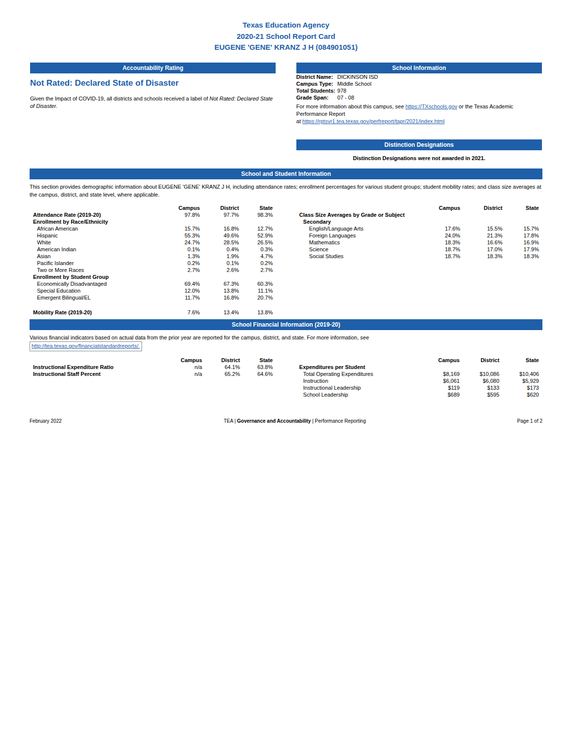Texas Education Agency
2020-21 School Report Card
EUGENE 'GENE' KRANZ J H (084901051)
| Accountability Rating Not Rated: Declared State of Disaster Given the Impact of COVID-19, all districts and schools received a label of Not Rated: Declared State of Disaster. | School Information / District Name: / DICKINSON ISD / / Campus Type: / Middle School / / Total Students: / 978 / / Grade Span: / 07 - 08 / For more information about this campus, see https://TXschools.gov or the Texas Academic Performance Report at https://rptsvr1.tea.texas.gov/perfreport/tapr/2021/index.html |
| | Distinction Designations Distinction Designations were not awarded in 2021. |
School and Student Information
This section provides demographic information about EUGENE 'GENE' KRANZ J H, including attendance rates; enrollment percentages for various student groups; student mobility rates; and class size averages at the campus, district, and state level, where applicable.
| / / Campus / District / State / / --- / --- / --- / --- / / Attendance Rate (2019-20) / 97.8% / 97.7% / 98.3% / / Enrollment by Race/Ethnicity / / / / / African American / 15.7% / 16.8% / 12.7% / / Hispanic / 55.3% / 49.6% / 52.9% / / White / 24.7% / 28.5% / 26.5% / / American Indian / 0.1% / 0.4% / 0.3% / / Asian / 1.3% / 1.9% / 4.7% / / Pacific Islander / 0.2% / 0.1% / 0.2% / / Two or More Races / 2.7% / 2.6% / 2.7% / / Enrollment by Student Group / / / / / Economically Disadvantaged / 69.4% / 67.3% / 60.3% / / Special Education / 12.0% / 13.8% / 11.1% / / Emergent Bilingual/EL / 11.7% / 16.8% / 20.7% / / Mobility Rate (2019-20) / 7.6% / 13.4% / 13.8% / | / / Campus / District / State / / --- / --- / --- / --- / / Class Size Averages by Grade or Subject / / Secondary / / / / / English/Language Arts / 17.6% / 15.5% / 15.7% / / Foreign Languages / 24.0% / 21.3% / 17.8% / / Mathematics / 18.3% / 16.6% / 16.9% / / Science / 18.7% / 17.0% / 17.9% / / Social Studies / 18.7% / 18.3% / 18.3% / |
School Financial Information (2019-20)
Various financial indicators based on actual data from the prior year are reported for the campus, district, and state. For more information, see
http://tea.texas.gov/financialstandardreports/.
| / / Campus / District / State / / --- / --- / --- / --- / / Instructional Expenditure Ratio / n/a / 64.1% / 63.8% / / Instructional Staff Percent / n/a / 65.2% / 64.6% / | / / Campus / District / State / / --- / --- / --- / --- / / Expenditures per Student / / Total Operating Expenditures / $8,169 / $10,086 / $10,406 / / Instruction / $6,061 / $6,080 / $5,929 / / Instructional Leadership / $119 / $133 / $173 / / School Leadership / $689 / $595 / $620 / |
| February 2022 | TEA / Governance and Accountability / Performance Reporting | Page 1 of 2 |